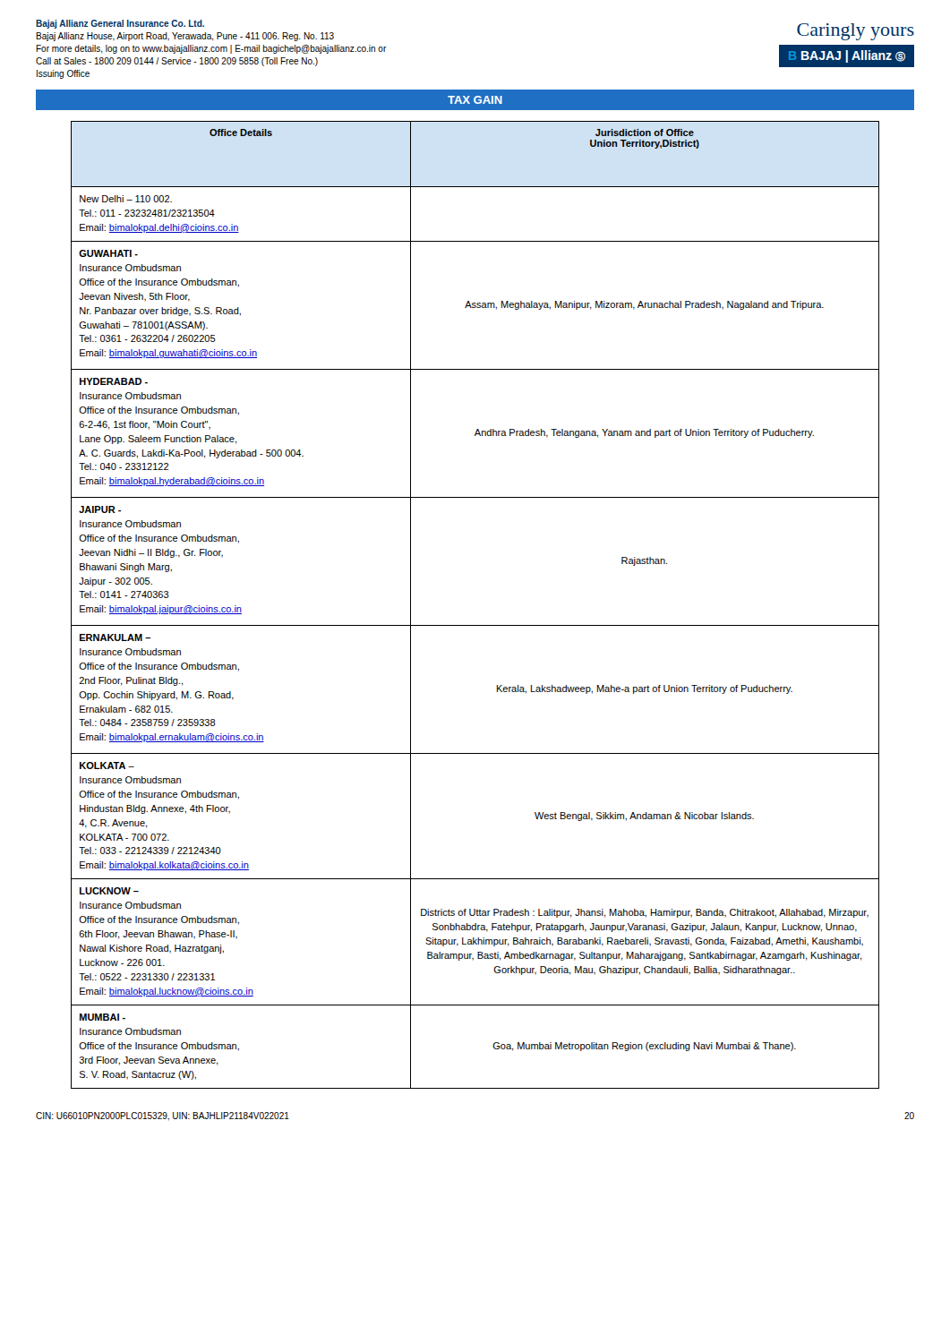Bajaj Allianz General Insurance Co. Ltd.
Bajaj Allianz House, Airport Road, Yerawada, Pune - 411 006. Reg. No. 113
For more details, log on to www.bajajallianz.com | E-mail bagichelp@bajajallianz.co.in or
Call at Sales - 1800 209 0144 / Service - 1800 209 5858 (Toll Free No.)
Issuing Office
Caringly yours
B BAJAJ | Allianz Ⓢ
TAX GAIN
| Office Details | Jurisdiction of Office Union Territory,District) |
| --- | --- |
| New Delhi – 110 002. Tel.: 011 - 23232481/23213504 Email: bimalokpal.delhi@cioins.co.in | |
| GUWAHATI - Insurance Ombudsman Office of the Insurance Ombudsman, Jeevan Nivesh, 5th Floor, Nr. Panbazar over bridge, S.S. Road, Guwahati – 781001(ASSAM). Tel.: 0361 - 2632204 / 2602205 Email: bimalokpal.guwahati@cioins.co.in | Assam, Meghalaya, Manipur, Mizoram, Arunachal Pradesh, Nagaland and Tripura. |
| HYDERABAD - Insurance Ombudsman Office of the Insurance Ombudsman, 6-2-46, 1st floor, "Moin Court", Lane Opp. Saleem Function Palace, A. C. Guards, Lakdi-Ka-Pool, Hyderabad - 500 004. Tel.: 040 - 23312122 Email: bimalokpal.hyderabad@cioins.co.in | Andhra Pradesh, Telangana, Yanam and part of Union Territory of Puducherry. |
| JAIPUR - Insurance Ombudsman Office of the Insurance Ombudsman, Jeevan Nidhi – II Bldg., Gr. Floor, Bhawani Singh Marg, Jaipur - 302 005. Tel.: 0141 - 2740363 Email: bimalokpal.jaipur@cioins.co.in | Rajasthan. |
| ERNAKULAM – Insurance Ombudsman Office of the Insurance Ombudsman, 2nd Floor, Pulinat Bldg., Opp. Cochin Shipyard, M. G. Road, Ernakulam - 682 015. Tel.: 0484 - 2358759 / 2359338 Email: bimalokpal.ernakulam@cioins.co.in | Kerala, Lakshadweep, Mahe-a part of Union Territory of Puducherry. |
| KOLKATA – Insurance Ombudsman Office of the Insurance Ombudsman, Hindustan Bldg. Annexe, 4th Floor, 4, C.R. Avenue, KOLKATA - 700 072. Tel.: 033 - 22124339 / 22124340 Email: bimalokpal.kolkata@cioins.co.in | West Bengal, Sikkim, Andaman & Nicobar Islands. |
| LUCKNOW – Insurance Ombudsman Office of the Insurance Ombudsman, 6th Floor, Jeevan Bhawan, Phase-II, Nawal Kishore Road, Hazratganj, Lucknow - 226 001. Tel.: 0522 - 2231330 / 2231331 Email: bimalokpal.lucknow@cioins.co.in | Districts of Uttar Pradesh : Lalitpur, Jhansi, Mahoba, Hamirpur, Banda, Chitrakoot, Allahabad, Mirzapur, Sonbhabdra, Fatehpur, Pratapgarh, Jaunpur,Varanasi, Gazipur, Jalaun, Kanpur, Lucknow, Unnao, Sitapur, Lakhimpur, Bahraich, Barabanki, Raebareli, Sravasti, Gonda, Faizabad, Amethi, Kaushambi, Balrampur, Basti, Ambedkarnagar, Sultanpur, Maharajgang, Santkabirnagar, Azamgarh, Kushinagar, Gorkhpur, Deoria, Mau, Ghazipur, Chandauli, Ballia, Sidharathnagar.. |
| MUMBAI - Insurance Ombudsman Office of the Insurance Ombudsman, 3rd Floor, Jeevan Seva Annexe, S. V. Road, Santacruz (W), | Goa, Mumbai Metropolitan Region (excluding Navi Mumbai & Thane). |
CIN: U66010PN2000PLC015329, UIN: BAJHLIP21184V022021
20